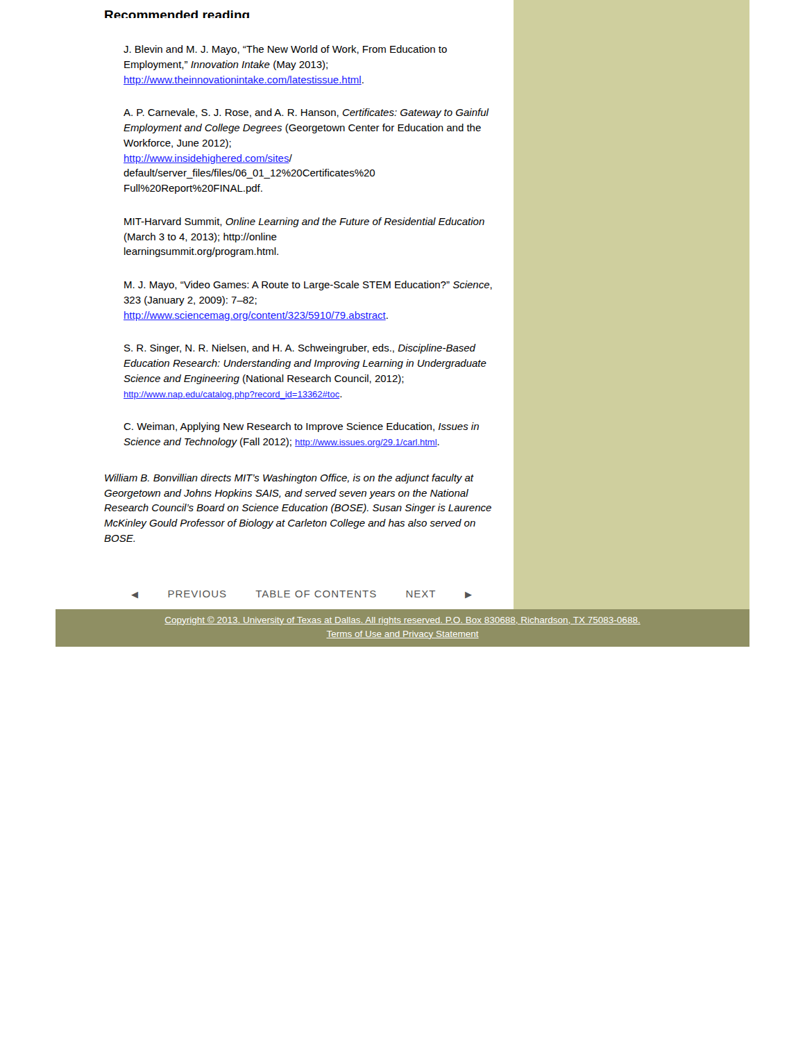Recommended reading
J. Blevin and M. J. Mayo, “The New World of Work, From Education to Employment,” Innovation Intake (May 2013);
http://www.theinnovationintake.com/latestissue.html.
A. P. Carnevale, S. J. Rose, and A. R. Hanson, Certificates: Gateway to Gainful Employment and College Degrees (Georgetown Center for Education and the Workforce, June 2012);
http://www.insidehighered.com/sites/
default/server_files/files/06_01_12%20Certificates%20
Full%20Report%20FINAL.pdf.
MIT-Harvard Summit, Online Learning and the Future of Residential Education (March 3 to 4, 2013); http://online
learningsummit.org/program.html.
M. J. Mayo, “Video Games: A Route to Large-Scale STEM Education?” Science, 323 (January 2, 2009): 7–82;
http://www.sciencemag.org/content/323/5910/79.abstract.
S. R. Singer, N. R. Nielsen, and H. A. Schweingruber, eds., Discipline-Based Education Research: Understanding and Improving Learning in Undergraduate Science and Engineering (National Research Council, 2012); http://www.nap.edu/catalog.php?record_id=13362#toc.
C. Weiman, Applying New Research to Improve Science Education, Issues in Science and Technology (Fall 2012); http://www.issues.org/29.1/carl.html.
William B. Bonvillian directs MIT’s Washington Office, is on the adjunct faculty at Georgetown and Johns Hopkins SAIS, and served seven years on the National Research Council’s Board on Science Education (BOSE). Susan Singer is Laurence McKinley Gould Professor of Biology at Carleton College and has also served on BOSE.
◀ PREVIOUS TABLE OF CONTENTS NEXT ▶
Copyright © 2013. University of Texas at Dallas. All rights reserved. P.O. Box 830688, Richardson, TX 75083-0688.
Terms of Use and Privacy Statement